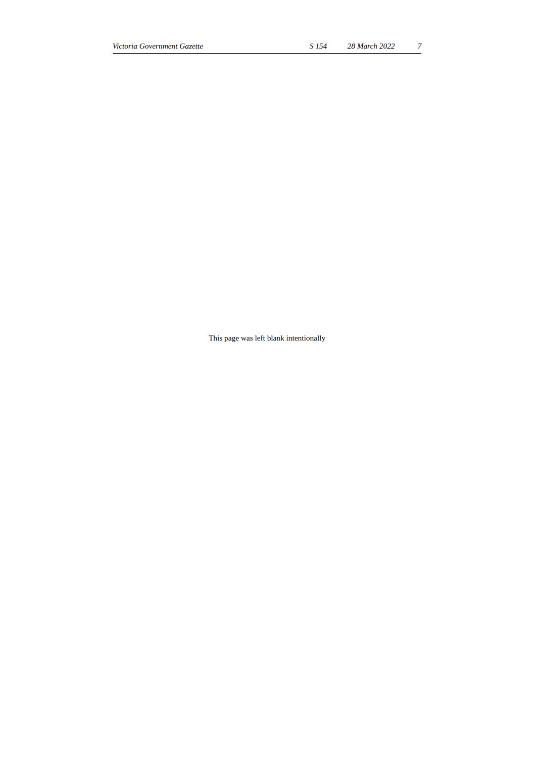Victoria Government Gazette S 154 28 March 2022 7
This page was left blank intentionally